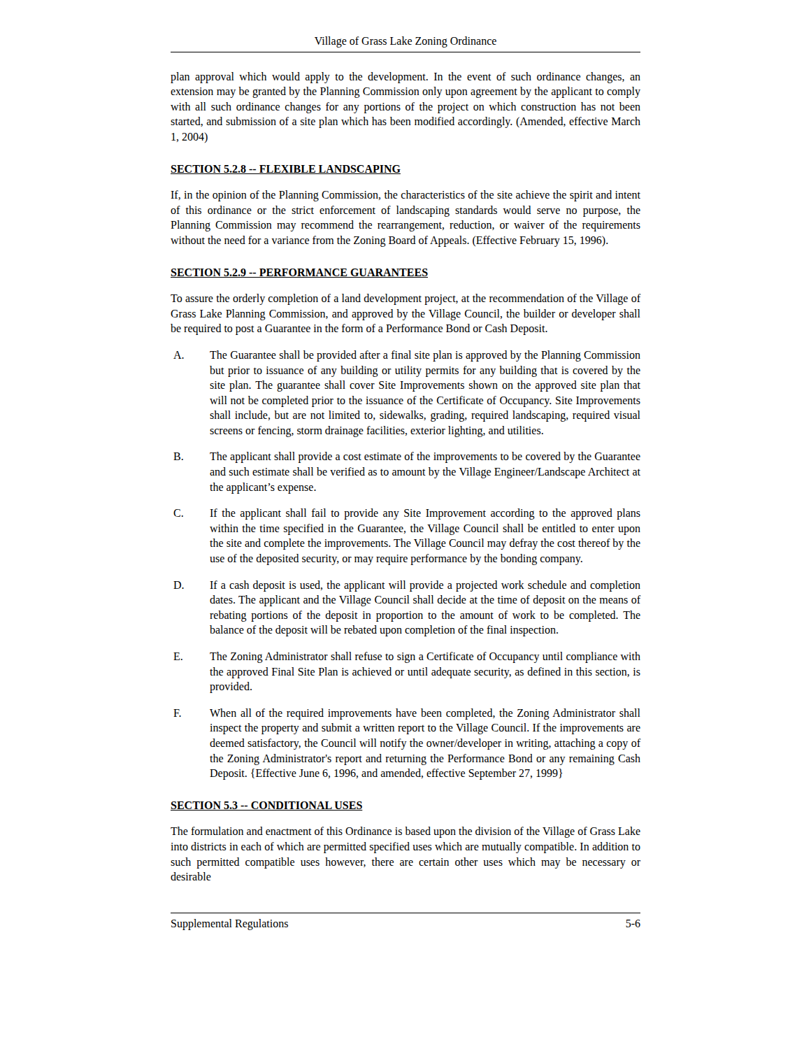Village of Grass Lake Zoning Ordinance
plan approval which would apply to the development. In the event of such ordinance changes, an extension may be granted by the Planning Commission only upon agreement by the applicant to comply with all such ordinance changes for any portions of the project on which construction has not been started, and submission of a site plan which has been modified accordingly. (Amended, effective March 1, 2004)
SECTION 5.2.8 -- FLEXIBLE LANDSCAPING
If, in the opinion of the Planning Commission, the characteristics of the site achieve the spirit and intent of this ordinance or the strict enforcement of landscaping standards would serve no purpose, the Planning Commission may recommend the rearrangement, reduction, or waiver of the requirements without the need for a variance from the Zoning Board of Appeals. (Effective February 15, 1996).
SECTION 5.2.9 -- PERFORMANCE GUARANTEES
To assure the orderly completion of a land development project, at the recommendation of the Village of Grass Lake Planning Commission, and approved by the Village Council, the builder or developer shall be required to post a Guarantee in the form of a Performance Bond or Cash Deposit.
A. The Guarantee shall be provided after a final site plan is approved by the Planning Commission but prior to issuance of any building or utility permits for any building that is covered by the site plan. The guarantee shall cover Site Improvements shown on the approved site plan that will not be completed prior to the issuance of the Certificate of Occupancy. Site Improvements shall include, but are not limited to, sidewalks, grading, required landscaping, required visual screens or fencing, storm drainage facilities, exterior lighting, and utilities.
B. The applicant shall provide a cost estimate of the improvements to be covered by the Guarantee and such estimate shall be verified as to amount by the Village Engineer/Landscape Architect at the applicant’s expense.
C. If the applicant shall fail to provide any Site Improvement according to the approved plans within the time specified in the Guarantee, the Village Council shall be entitled to enter upon the site and complete the improvements. The Village Council may defray the cost thereof by the use of the deposited security, or may require performance by the bonding company.
D. If a cash deposit is used, the applicant will provide a projected work schedule and completion dates. The applicant and the Village Council shall decide at the time of deposit on the means of rebating portions of the deposit in proportion to the amount of work to be completed. The balance of the deposit will be rebated upon completion of the final inspection.
E. The Zoning Administrator shall refuse to sign a Certificate of Occupancy until compliance with the approved Final Site Plan is achieved or until adequate security, as defined in this section, is provided.
F. When all of the required improvements have been completed, the Zoning Administrator shall inspect the property and submit a written report to the Village Council. If the improvements are deemed satisfactory, the Council will notify the owner/developer in writing, attaching a copy of the Zoning Administrator's report and returning the Performance Bond or any remaining Cash Deposit. {Effective June 6, 1996, and amended, effective September 27, 1999}
SECTION 5.3 -- CONDITIONAL USES
The formulation and enactment of this Ordinance is based upon the division of the Village of Grass Lake into districts in each of which are permitted specified uses which are mutually compatible. In addition to such permitted compatible uses however, there are certain other uses which may be necessary or desirable
Supplemental Regulations 5-6